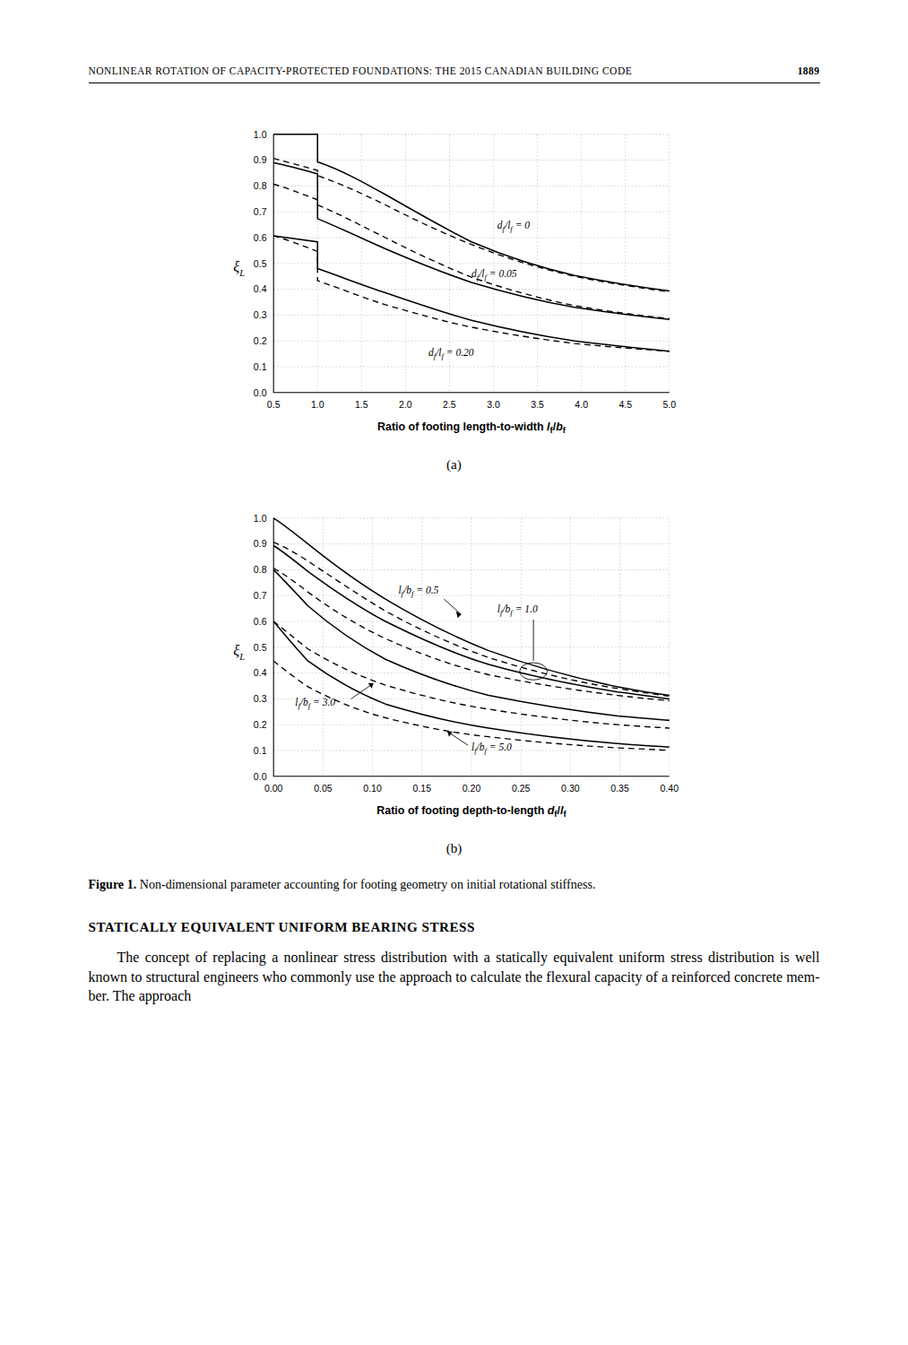Nonlinear Rotation of Capacity-Protected Foundations: The 2015 Canadian Building Code 1889
0.0 0.1 0.2 0.3 0.4 0.5 0.6 0.7 0.8 0.9 1.0 0.5 1.0 1.5 2.0 2.5 3.0 3.5 4.0 4.5 5.0 ξL Ratio of footing length-to-width lf/bf df/lf = 0 df/lf = 0.05 df/lf = 0.20
(a)
0.0 0.1 0.2 0.3 0.4 0.5 0.6 0.7 0.8 0.9 1.0 0.00 0.05 0.10 0.15 0.20 0.25 0.30 0.35 0.40 ξL Ratio of footing depth-to-length df/lf lf/bf = 0.5 lf/bf = 1.0 lf/bf = 3.0 lf/bf = 5.0
(b)
Figure 1. Non-dimensional parameter accounting for footing geometry on initial rotational stiffness.
Statically Equivalent Uniform Bearing Stress
The concept of replacing a nonlinear stress distribution with a statically equivalent uniform stress distribution is well known to structural engineers who commonly use the approach to calculate the flexural capacity of a reinforced concrete member. The approach